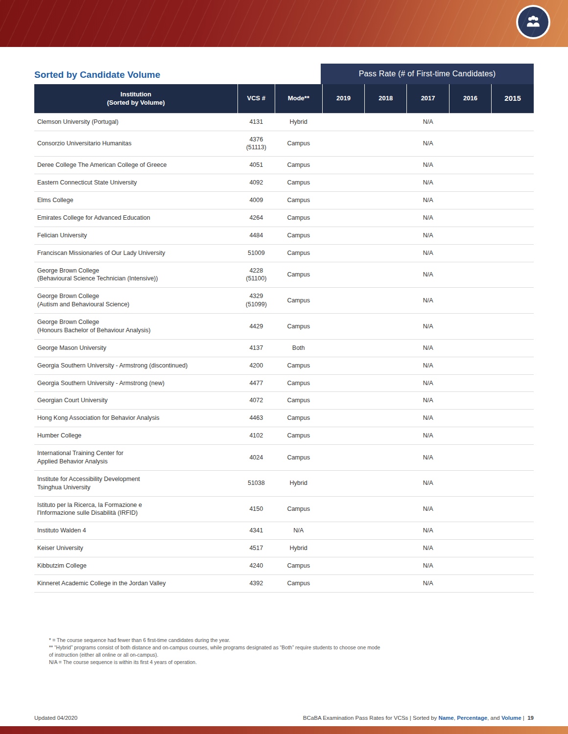Sorted by Candidate Volume
Pass Rate (# of First-time Candidates)
| Institution (Sorted by Volume) | VCS # | Mode** | 2019 | 2018 | 2017 | 2016 | 2015 |
| --- | --- | --- | --- | --- | --- | --- | --- |
| Clemson University (Portugal) | 4131 | Hybrid | N/A |
| Consorzio Universitario Humanitas | 4376 (51113) | Campus | N/A |
| Deree College The American College of Greece | 4051 | Campus | N/A |
| Eastern Connecticut State University | 4092 | Campus | N/A |
| Elms College | 4009 | Campus | N/A |
| Emirates College for Advanced Education | 4264 | Campus | N/A |
| Felician University | 4484 | Campus | N/A |
| Franciscan Missionaries of Our Lady University | 51009 | Campus | N/A |
| George Brown College (Behavioural Science Technician (Intensive)) | 4228 (51100) | Campus | N/A |
| George Brown College (Autism and Behavioural Science) | 4329 (51099) | Campus | N/A |
| George Brown College (Honours Bachelor of Behaviour Analysis) | 4429 | Campus | N/A |
| George Mason University | 4137 | Both | N/A |
| Georgia Southern University - Armstrong (discontinued) | 4200 | Campus | N/A |
| Georgia Southern University - Armstrong (new) | 4477 | Campus | N/A |
| Georgian Court University | 4072 | Campus | N/A |
| Hong Kong Association for Behavior Analysis | 4463 | Campus | N/A |
| Humber College | 4102 | Campus | N/A |
| International Training Center for Applied Behavior Analysis | 4024 | Campus | N/A |
| Institute for Accessibility Development Tsinghua University | 51038 | Hybrid | N/A |
| Istituto per la Ricerca, la Formazione e l'Informazione sulle Disabilità (IRFID) | 4150 | Campus | N/A |
| Instituto Walden 4 | 4341 | N/A | N/A |
| Keiser University | 4517 | Hybrid | N/A |
| Kibbutzim College | 4240 | Campus | N/A |
| Kinneret Academic College in the Jordan Valley | 4392 | Campus | N/A |
* = The course sequence had fewer than 6 first-time candidates during the year.
** “Hybrid” programs consist of both distance and on-campus courses, while programs designated as “Both” require students to choose one mode
of instruction (either all online or all on-campus).
N/A = The course sequence is within its first 4 years of operation.
Updated 04/2020
BCaBA Examination Pass Rates for VCSs | Sorted by Name, Percentage, and Volume | 19